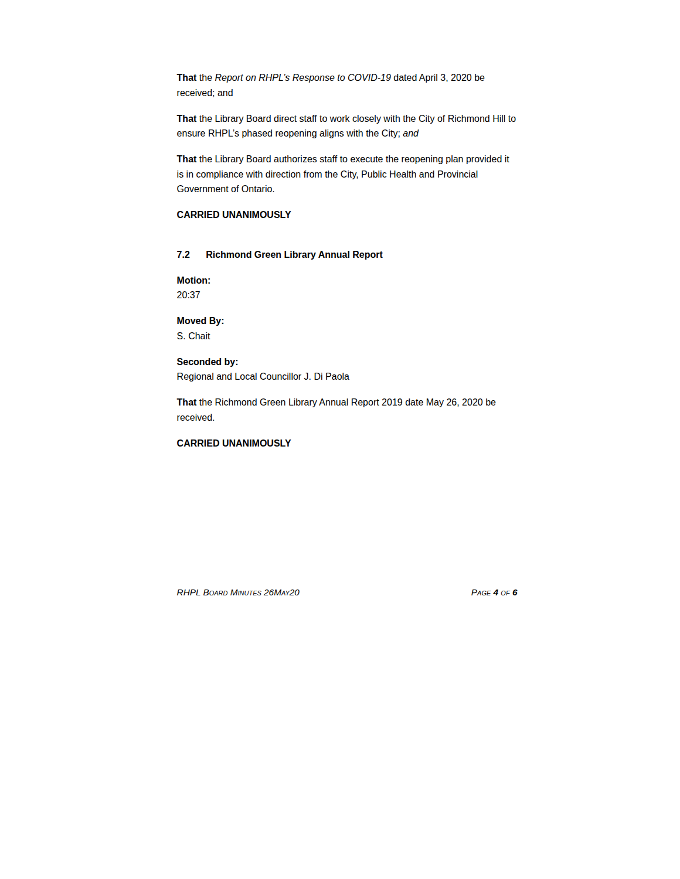That the Report on RHPL’s Response to COVID-19 dated April 3, 2020 be received; and
That the Library Board direct staff to work closely with the City of Richmond Hill to ensure RHPL’s phased reopening aligns with the City; and
That the Library Board authorizes staff to execute the reopening plan provided it is in compliance with direction from the City, Public Health and Provincial Government of Ontario.
CARRIED UNANIMOUSLY
7.2 Richmond Green Library Annual Report
Motion:
20:37
Moved By:
S. Chait
Seconded by:
Regional and Local Councillor J. Di Paola
That the Richmond Green Library Annual Report 2019 date May 26, 2020 be received.
CARRIED UNANIMOUSLY
RHPL Board Minutes 26May20 Page 4 of 6